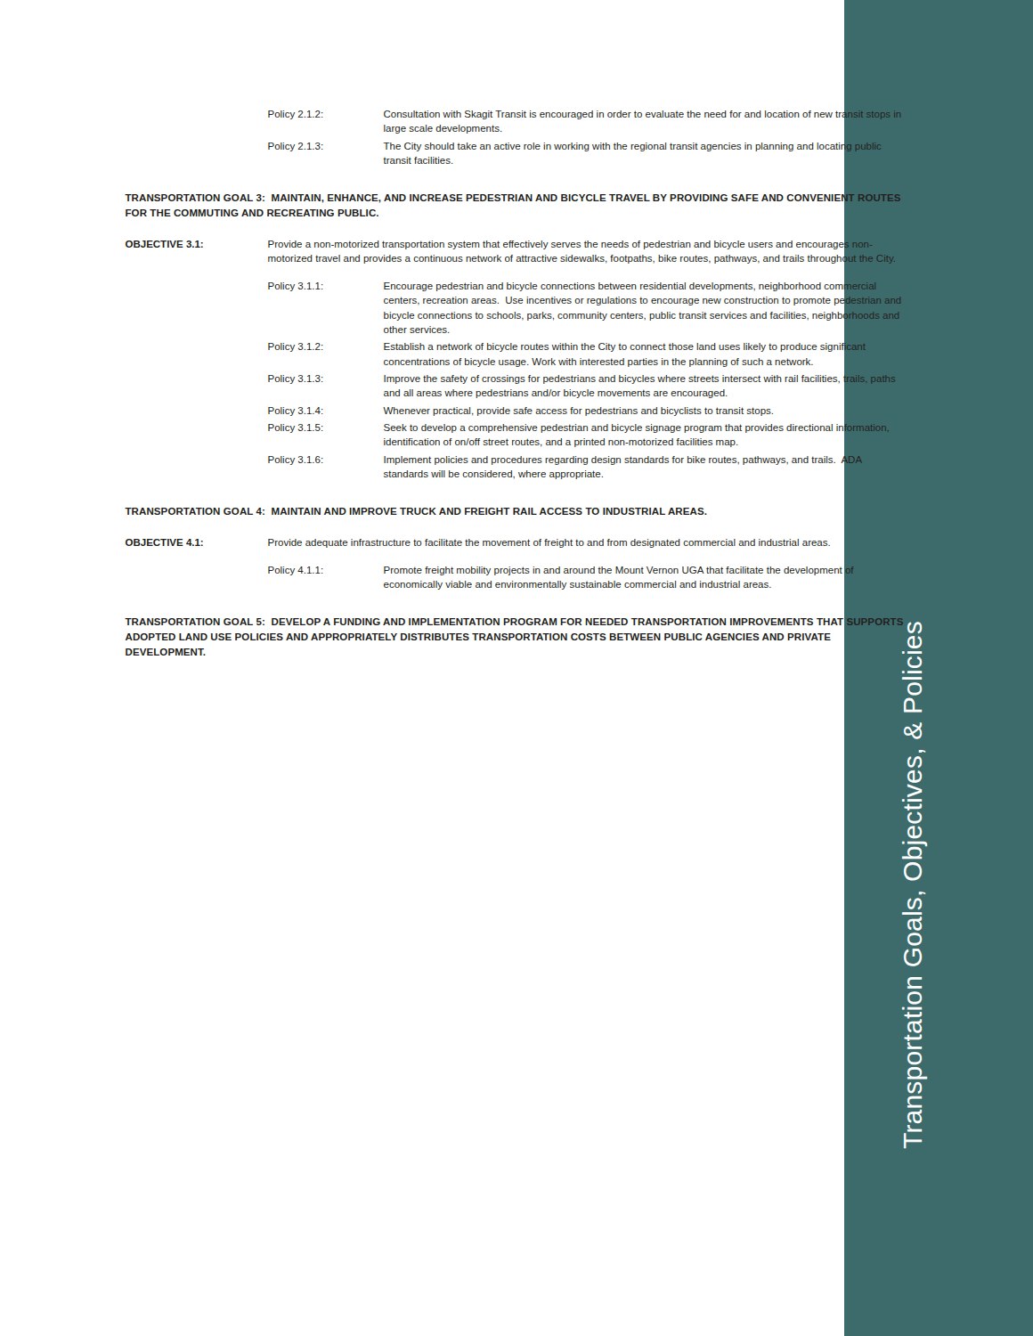Transportation Goals, Objectives, & Policies
Policy 2.1.2:
Consultation with Skagit Transit is encouraged in order to evaluate the need for and location of new transit stops in large scale developments.
Policy 2.1.3:
The City should take an active role in working with the regional transit agencies in planning and locating public transit facilities.
TRANSPORTATION GOAL 3: MAINTAIN, ENHANCE, AND INCREASE PEDESTRIAN AND BICYCLE TRAVEL BY PROVIDING SAFE AND CONVENIENT ROUTES FOR THE COMMUTING AND RECREATING PUBLIC.
OBJECTIVE 3.1:
Provide a non-motorized transportation system that effectively serves the needs of pedestrian and bicycle users and encourages non-motorized travel and provides a continuous network of attractive sidewalks, footpaths, bike routes, pathways, and trails throughout the City.
Policy 3.1.1:
Encourage pedestrian and bicycle connections between residential developments, neighborhood commercial centers, recreation areas. Use incentives or regulations to encourage new construction to promote pedestrian and bicycle connections to schools, parks, community centers, public transit services and facilities, neighborhoods and other services.
Policy 3.1.2:
Establish a network of bicycle routes within the City to connect those land uses likely to produce significant concentrations of bicycle usage. Work with interested parties in the planning of such a network.
Policy 3.1.3:
Improve the safety of crossings for pedestrians and bicycles where streets intersect with rail facilities, trails, paths and all areas where pedestrians and/or bicycle movements are encouraged.
Policy 3.1.4:
Whenever practical, provide safe access for pedestrians and bicyclists to transit stops.
Policy 3.1.5:
Seek to develop a comprehensive pedestrian and bicycle signage program that provides directional information, identification of on/off street routes, and a printed non-motorized facilities map.
Policy 3.1.6:
Implement policies and procedures regarding design standards for bike routes, pathways, and trails. ADA standards will be considered, where appropriate.
TRANSPORTATION GOAL 4: MAINTAIN AND IMPROVE TRUCK AND FREIGHT RAIL ACCESS TO INDUSTRIAL AREAS.
OBJECTIVE 4.1:
Provide adequate infrastructure to facilitate the movement of freight to and from designated commercial and industrial areas.
Policy 4.1.1:
Promote freight mobility projects in and around the Mount Vernon UGA that facilitate the development of economically viable and environmentally sustainable commercial and industrial areas.
TRANSPORTATION GOAL 5: DEVELOP A FUNDING AND IMPLEMENTATION PROGRAM FOR NEEDED TRANSPORTATION IMPROVEMENTS THAT SUPPORTS ADOPTED LAND USE POLICIES AND APPROPRIATELY DISTRIBUTES TRANSPORTATION COSTS BETWEEN PUBLIC AGENCIES AND PRIVATE DEVELOPMENT.